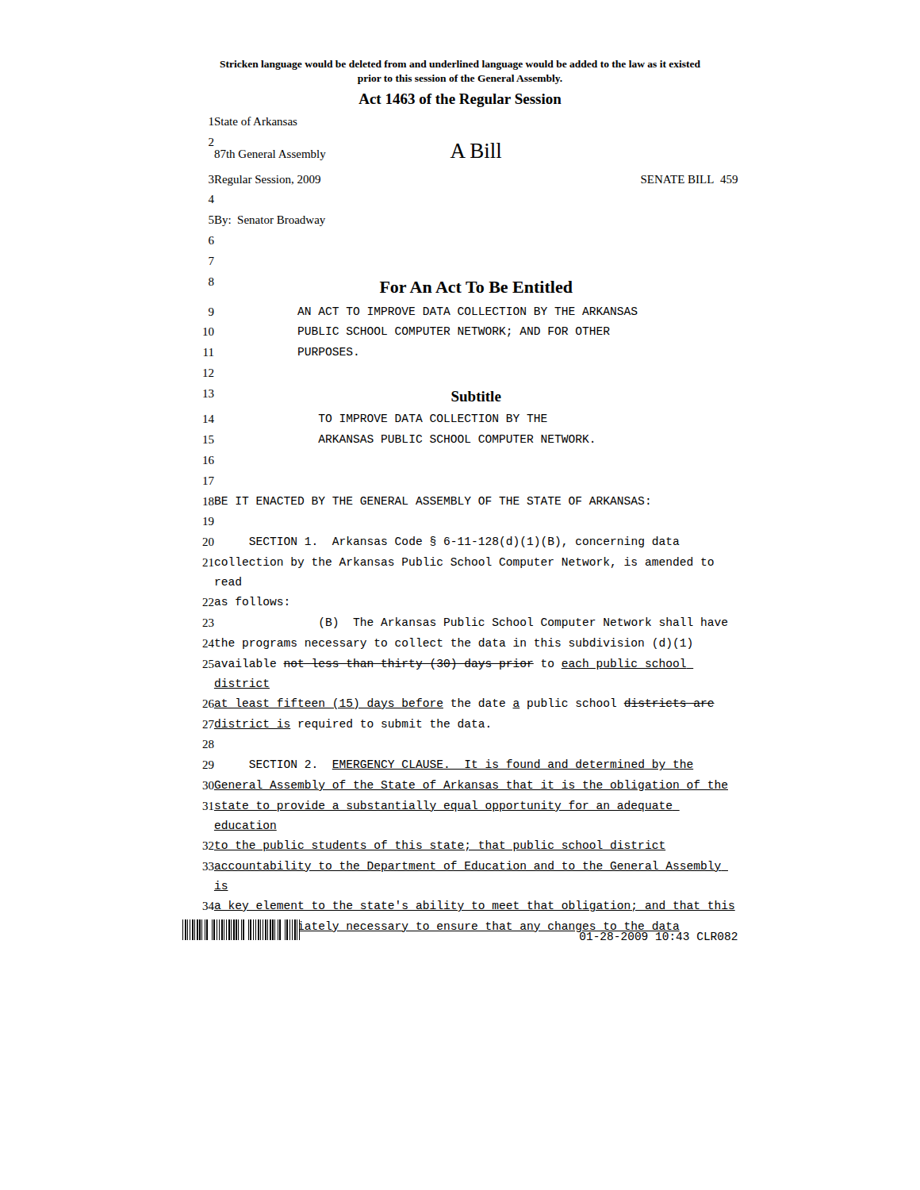Stricken language would be deleted from and underlined language would be added to the law as it existed prior to this session of the General Assembly.
Act 1463 of the Regular Session
| 1 | State of Arkansas |
| 2 | 87th General Assembly A Bill |
| 3 | Regular Session, 2009 SENATE BILL 459 |
| 4 | |
| 5 | By: Senator Broadway |
| 6 | |
| 7 | |
| 8 | For An Act To Be Entitled |
| 9 | AN ACT TO IMPROVE DATA COLLECTION BY THE ARKANSAS |
| 10 | PUBLIC SCHOOL COMPUTER NETWORK; AND FOR OTHER |
| 11 | PURPOSES. |
| 12 | |
| 13 | Subtitle |
| 14 | TO IMPROVE DATA COLLECTION BY THE |
| 15 | ARKANSAS PUBLIC SCHOOL COMPUTER NETWORK. |
| 16 | |
| 17 | |
| 18 | BE IT ENACTED BY THE GENERAL ASSEMBLY OF THE STATE OF ARKANSAS: |
| 19 | |
| 20 | SECTION 1. Arkansas Code § 6-11-128(d)(1)(B), concerning data |
| 21 | collection by the Arkansas Public School Computer Network, is amended to read |
| 22 | as follows: |
| 23 | (B) The Arkansas Public School Computer Network shall have |
| 24 | the programs necessary to collect the data in this subdivision (d)(1) |
| 25 | available not less than thirty (30) days prior to each public school district |
| 26 | at least fifteen (15) days before the date a public school districts are |
| 27 | district is required to submit the data. |
| 28 | |
| 29 | SECTION 2. EMERGENCY CLAUSE. It is found and determined by the |
| 30 | General Assembly of the State of Arkansas that it is the obligation of the |
| 31 | state to provide a substantially equal opportunity for an adequate education |
| 32 | to the public students of this state; that public school district |
| 33 | accountability to the Department of Education and to the General Assembly is |
| 34 | a key element to the state's ability to meet that obligation; and that this |
| 35 | act is immediately necessary to ensure that any changes to the data |
01-28-2009 10:43 CLR082